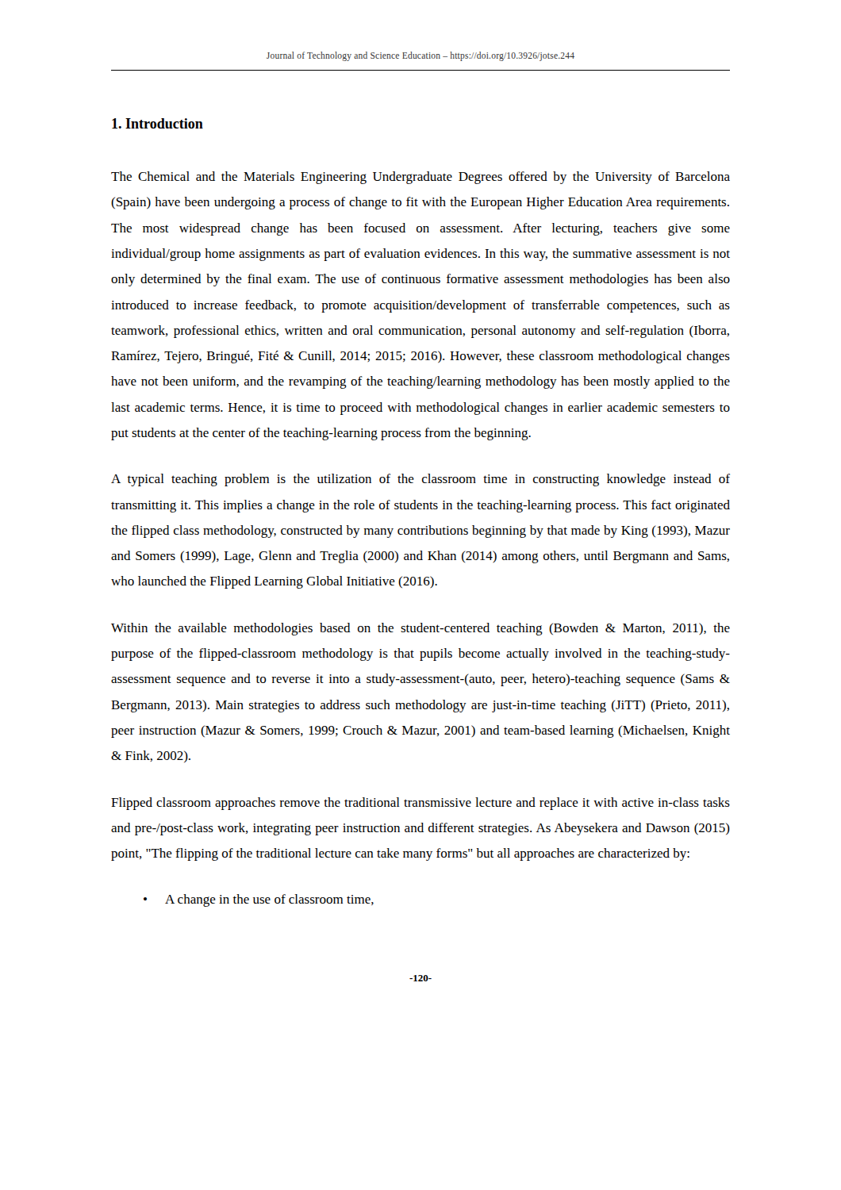Journal of Technology and Science Education – https://doi.org/10.3926/jotse.244
1. Introduction
The Chemical and the Materials Engineering Undergraduate Degrees offered by the University of Barcelona (Spain) have been undergoing a process of change to fit with the European Higher Education Area requirements. The most widespread change has been focused on assessment. After lecturing, teachers give some individual/group home assignments as part of evaluation evidences. In this way, the summative assessment is not only determined by the final exam. The use of continuous formative assessment methodologies has been also introduced to increase feedback, to promote acquisition/development of transferrable competences, such as teamwork, professional ethics, written and oral communication, personal autonomy and self-regulation (Iborra, Ramírez, Tejero, Bringué, Fité & Cunill, 2014; 2015; 2016). However, these classroom methodological changes have not been uniform, and the revamping of the teaching/learning methodology has been mostly applied to the last academic terms. Hence, it is time to proceed with methodological changes in earlier academic semesters to put students at the center of the teaching-learning process from the beginning.
A typical teaching problem is the utilization of the classroom time in constructing knowledge instead of transmitting it. This implies a change in the role of students in the teaching-learning process. This fact originated the flipped class methodology, constructed by many contributions beginning by that made by King (1993), Mazur and Somers (1999), Lage, Glenn and Treglia (2000) and Khan (2014) among others, until Bergmann and Sams, who launched the Flipped Learning Global Initiative (2016).
Within the available methodologies based on the student-centered teaching (Bowden & Marton, 2011), the purpose of the flipped-classroom methodology is that pupils become actually involved in the teaching-study-assessment sequence and to reverse it into a study-assessment-(auto, peer, hetero)-teaching sequence (Sams & Bergmann, 2013). Main strategies to address such methodology are just-in-time teaching (JiTT) (Prieto, 2011), peer instruction (Mazur & Somers, 1999; Crouch & Mazur, 2001) and team-based learning (Michaelsen, Knight & Fink, 2002).
Flipped classroom approaches remove the traditional transmissive lecture and replace it with active in-class tasks and pre-/post-class work, integrating peer instruction and different strategies. As Abeysekera and Dawson (2015) point, "The flipping of the traditional lecture can take many forms" but all approaches are characterized by:
A change in the use of classroom time,
-120-